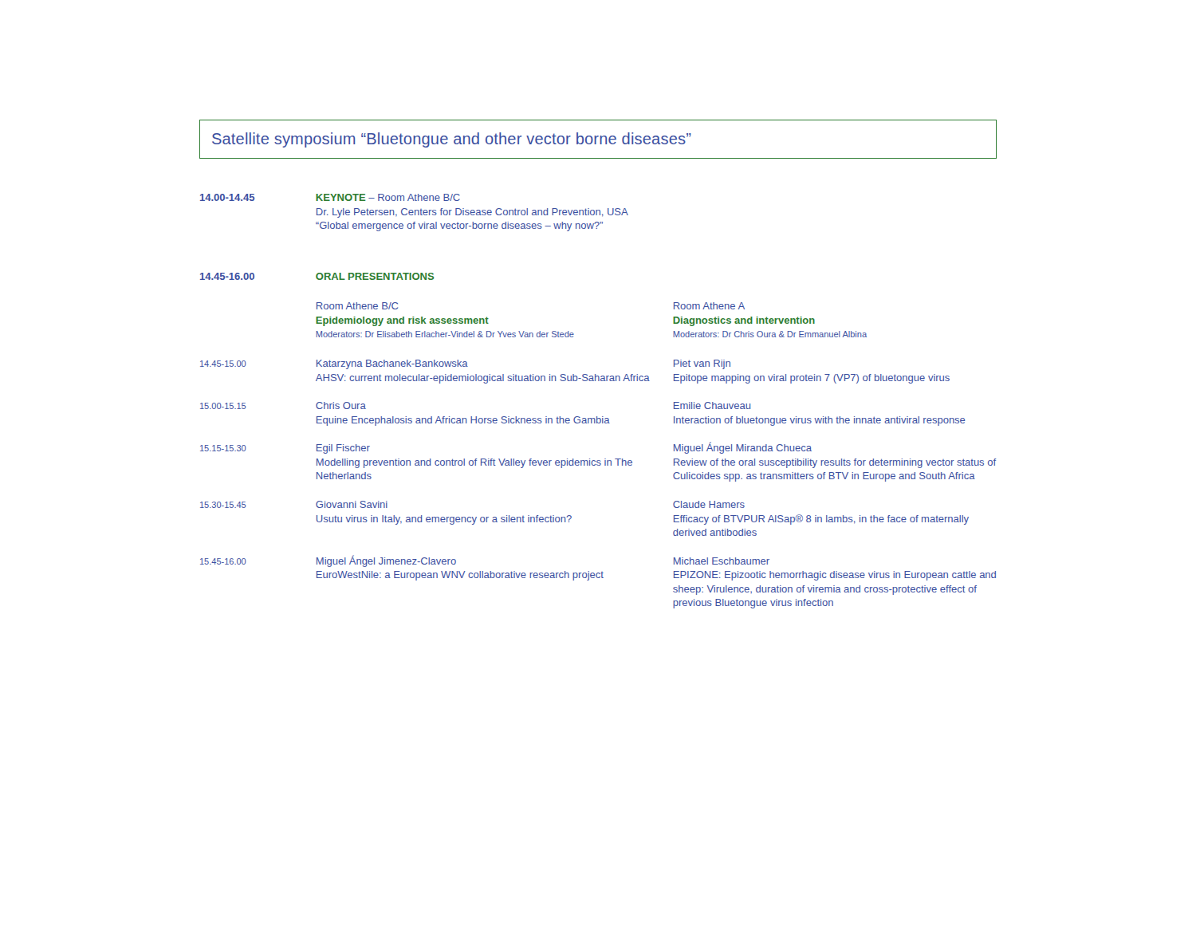Satellite symposium “Bluetongue and other vector borne diseases”
| 14.00-14.45 | KEYNOTE – Room Athene B/C Dr. Lyle Petersen, Centers for Disease Control and Prevention, USA “Global emergence of viral vector-borne diseases – why now?” |
| 14.45-16.00 | ORAL PRESENTATIONS |
| | Room Athene B/C Epidemiology and risk assessment Moderators: Dr Elisabeth Erlacher-Vindel & Dr Yves Van der Stede | Room Athene A Diagnostics and intervention Moderators: Dr Chris Oura & Dr Emmanuel Albina |
| 14.45-15.00 | Katarzyna Bachanek-Bankowska AHSV: current molecular-epidemiological situation in Sub-Saharan Africa | Piet van Rijn Epitope mapping on viral protein 7 (VP7) of bluetongue virus |
| 15.00-15.15 | Chris Oura Equine Encephalosis and African Horse Sickness in the Gambia | Emilie Chauveau Interaction of bluetongue virus with the innate antiviral response |
| 15.15-15.30 | Egil Fischer Modelling prevention and control of Rift Valley fever epidemics in The Netherlands | Miguel Ángel Miranda Chueca Review of the oral susceptibility results for determining vector status of Culicoides spp. as transmitters of BTV in Europe and South Africa |
| 15.30-15.45 | Giovanni Savini Usutu virus in Italy, and emergency or a silent infection? | Claude Hamers Efficacy of BTVPUR AlSap® 8 in lambs, in the face of maternally derived antibodies |
| 15.45-16.00 | Miguel Ángel Jimenez-Clavero EuroWestNile: a European WNV collaborative research project | Michael Eschbaumer EPIZONE: Epizootic hemorrhagic disease virus in European cattle and sheep: Virulence, duration of viremia and cross-protective effect of previous Bluetongue virus infection |